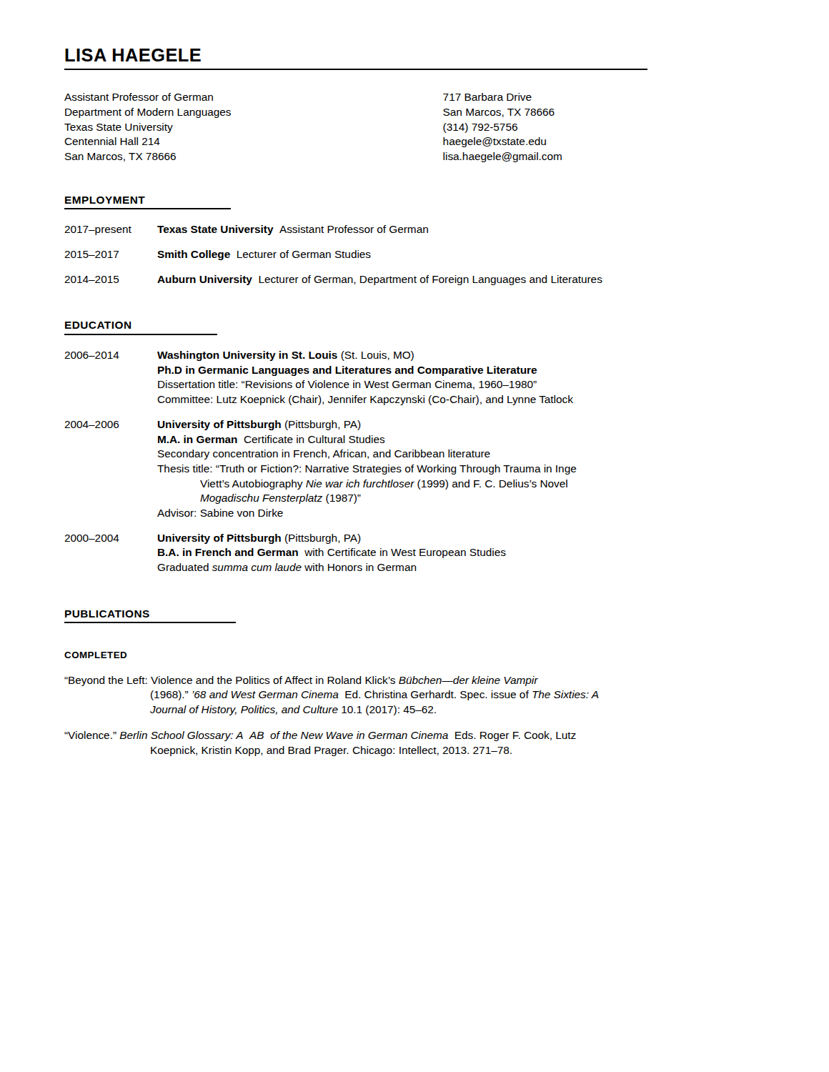LISA HAEGELE
| Assistant Professor of German Department of Modern Languages Texas State University Centennial Hall 214 San Marcos, TX 78666 | 717 Barbara Drive San Marcos, TX 78666 (314) 792-5756 haegele@txstate.edu lisa.haegele@gmail.com |
EMPLOYMENT
| 2017–present | Texas State University Assistant Professor of German |
| 2015–2017 | Smith College Lecturer of German Studies |
| 2014–2015 | Auburn University Lecturer of German, Department of Foreign Languages and Literatures |
EDUCATION
| 2006–2014 | Washington University in St. Louis (St. Louis, MO) Ph.D in Germanic Languages and Literatures and Comparative Literature Dissertation title: “Revisions of Violence in West German Cinema, 1960–1980” Committee: Lutz Koepnick (Chair), Jennifer Kapczynski (Co-Chair), and Lynne Tatlock |
| 2004–2006 | University of Pittsburgh (Pittsburgh, PA) M.A. in German Certificate in Cultural Studies Secondary concentration in French, African, and Caribbean literature Thesis title: “Truth or Fiction?: Narrative Strategies of Working Through Trauma in Inge Viett’s Autobiography Nie war ich furchtloser (1999) and F. C. Delius’s Novel Mogadischu Fensterplatz (1987)” Advisor: Sabine von Dirke |
| 2000–2004 | University of Pittsburgh (Pittsburgh, PA) B.A. in French and German with Certificate in West European Studies Graduated summa cum laude with Honors in German |
PUBLICATIONS
COMPLETED
“Beyond the Left: Violence and the Politics of Affect in Roland Klick’s Bübchen—der kleine Vampir (1968).” ’68 and West German Cinema Ed. Christina Gerhardt. Spec. issue of The Sixties: A Journal of History, Politics, and Culture 10.1 (2017): 45–62.
“Violence.” Berlin School Glossary: A AB of the New Wave in German Cinema Eds. Roger F. Cook, Lutz Koepnick, Kristin Kopp, and Brad Prager. Chicago: Intellect, 2013. 271–78.